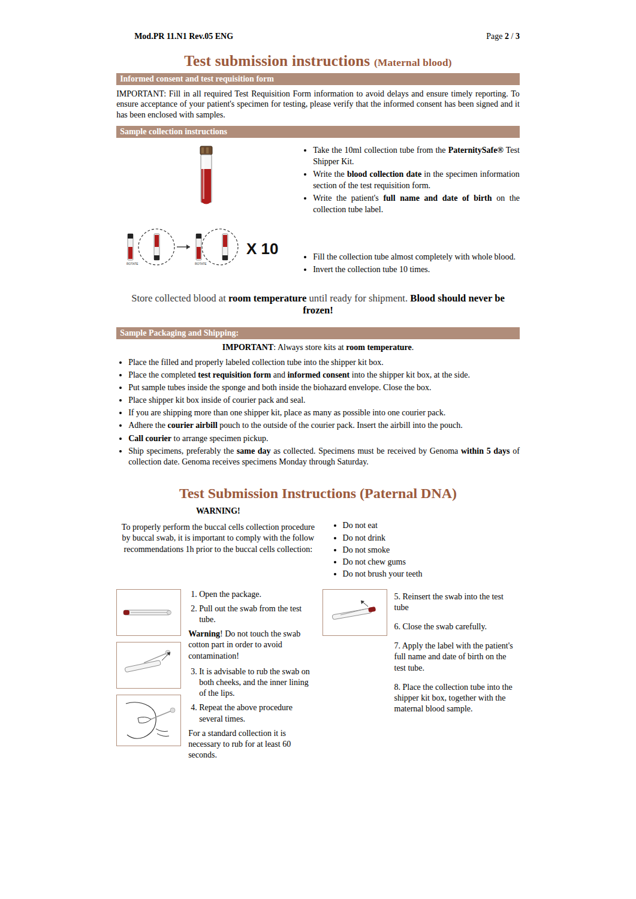Mod.PR 11.N1 Rev.05 ENG
Page 2 / 3
Test submission instructions (Maternal blood)
Informed consent and test requisition form
IMPORTANT: Fill in all required Test Requisition Form information to avoid delays and ensure timely reporting. To ensure acceptance of your patient's specimen for testing, please verify that the informed consent has been signed and it has been enclosed with samples.
Sample collection instructions
ROTATE ROTATE X 10
Take the 10ml collection tube from the PaternitySafe® Test Shipper Kit.
Write the blood collection date in the specimen information section of the test requisition form.
Write the patient's full name and date of birth on the collection tube label.
Fill the collection tube almost completely with whole blood.
Invert the collection tube 10 times.
Store collected blood at room temperature until ready for shipment. Blood should never be frozen!
Sample Packaging and Shipping:
IMPORTANT: Always store kits at room temperature.
Place the filled and properly labeled collection tube into the shipper kit box.
Place the completed test requisition form and informed consent into the shipper kit box, at the side.
Put sample tubes inside the sponge and both inside the biohazard envelope. Close the box.
Place shipper kit box inside of courier pack and seal.
If you are shipping more than one shipper kit, place as many as possible into one courier pack.
Adhere the courier airbill pouch to the outside of the courier pack. Insert the airbill into the pouch.
Call courier to arrange specimen pickup.
Ship specimens, preferably the same day as collected. Specimens must be received by Genoma within 5 days of collection date. Genoma receives specimens Monday through Saturday.
Test Submission Instructions (Paternal DNA)
WARNING!
To properly perform the buccal cells collection procedure by buccal swab, it is important to comply with the follow recommendations 1h prior to the buccal cells collection:
Do not eat
Do not drink
Do not smoke
Do not chew gums
Do not brush your teeth
Open the package.
Pull out the swab from the test tube.
Warning! Do not touch the swab cotton part in order to avoid contamination!
It is advisable to rub the swab on both cheeks, and the inner lining of the lips.
Repeat the above procedure several times.
For a standard collection it is necessary to rub for at least 60 seconds.
5. Reinsert the swab into the test tube
6. Close the swab carefully.
7. Apply the label with the patient's full name and date of birth on the test tube.
8. Place the collection tube into the shipper kit box, together with the maternal blood sample.